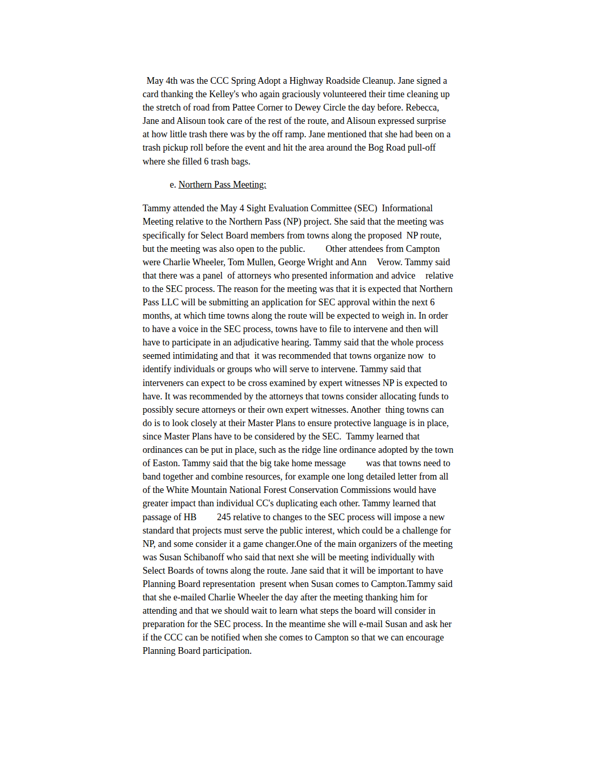May 4th was the CCC Spring Adopt a Highway Roadside Cleanup. Jane signed a card thanking the Kelley's who again graciously volunteered their time cleaning up the stretch of road from Pattee Corner to Dewey Circle the day before. Rebecca, Jane and Alisoun took care of the rest of the route, and Alisoun expressed surprise at how little trash there was by the off ramp. Jane mentioned that she had been on a trash pickup roll before the event and hit the area around the Bog Road pull-off where she filled 6 trash bags.
e. Northern Pass Meeting:
Tammy attended the May 4 Sight Evaluation Committee (SEC) Informational Meeting relative to the Northern Pass (NP) project. She said that the meeting was specifically for Select Board members from towns along the proposed NP route, but the meeting was also open to the public. Other attendees from Campton were Charlie Wheeler, Tom Mullen, George Wright and Ann Verow. Tammy said that there was a panel of attorneys who presented information and advice relative to the SEC process. The reason for the meeting was that it is expected that Northern Pass LLC will be submitting an application for SEC approval within the next 6 months, at which time towns along the route will be expected to weigh in. In order to have a voice in the SEC process, towns have to file to intervene and then will have to participate in an adjudicative hearing. Tammy said that the whole process seemed intimidating and that it was recommended that towns organize now to identify individuals or groups who will serve to intervene. Tammy said that interveners can expect to be cross examined by expert witnesses NP is expected to have. It was recommended by the attorneys that towns consider allocating funds to possibly secure attorneys or their own expert witnesses. Another thing towns can do is to look closely at their Master Plans to ensure protective language is in place, since Master Plans have to be considered by the SEC. Tammy learned that ordinances can be put in place, such as the ridge line ordinance adopted by the town of Easton. Tammy said that the big take home message was that towns need to band together and combine resources, for example one long detailed letter from all of the White Mountain National Forest Conservation Commissions would have greater impact than individual CC's duplicating each other. Tammy learned that passage of HB 245 relative to changes to the SEC process will impose a new standard that projects must serve the public interest, which could be a challenge for NP, and some consider it a game changer.One of the main organizers of the meeting was Susan Schibanoff who said that next she will be meeting individually with Select Boards of towns along the route. Jane said that it will be important to have Planning Board representation present when Susan comes to Campton.Tammy said that she e-mailed Charlie Wheeler the day after the meeting thanking him for attending and that we should wait to learn what steps the board will consider in preparation for the SEC process. In the meantime she will e-mail Susan and ask her if the CCC can be notified when she comes to Campton so that we can encourage Planning Board participation.